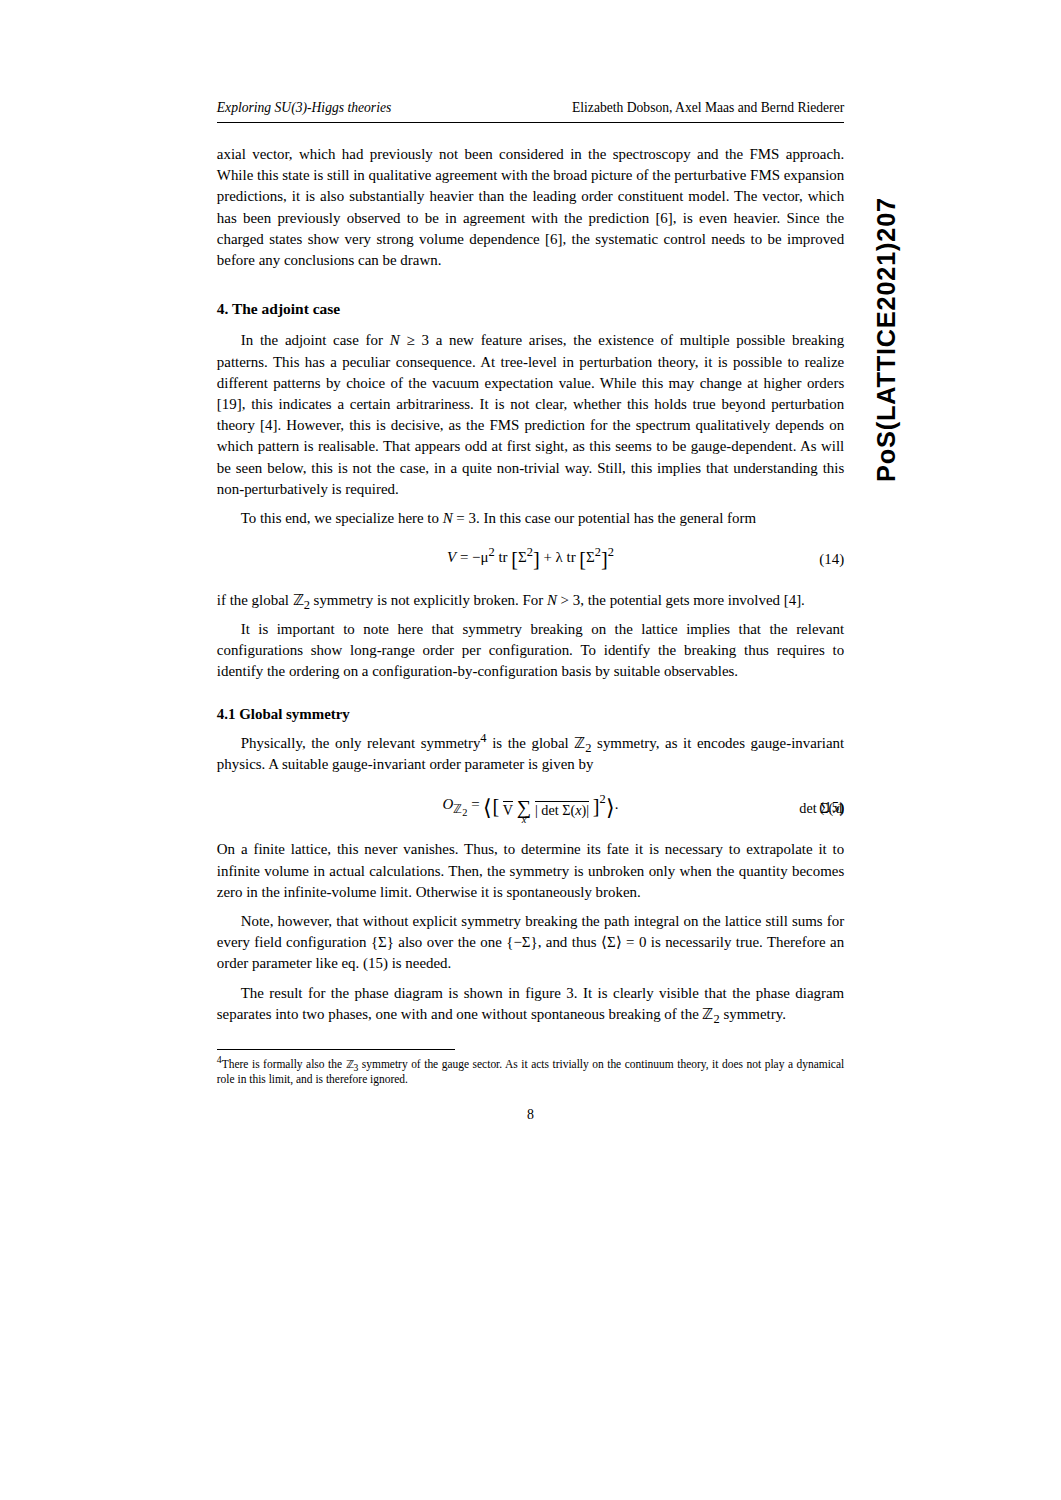PoS(LATTICE2021)207
Exploring SU(3)-Higgs theories Elizabeth Dobson, Axel Maas and Bernd Riederer
axial vector, which had previously not been considered in the spectroscopy and the FMS approach. While this state is still in qualitative agreement with the broad picture of the perturbative FMS expansion predictions, it is also substantially heavier than the leading order constituent model. The vector, which has been previously observed to be in agreement with the prediction [6], is even heavier. Since the charged states show very strong volume dependence [6], the systematic control needs to be improved before any conclusions can be drawn.
4. The adjoint case
In the adjoint case for N ≥ 3 a new feature arises, the existence of multiple possible breaking patterns. This has a peculiar consequence. At tree-level in perturbation theory, it is possible to realize different patterns by choice of the vacuum expectation value. While this may change at higher orders [19], this indicates a certain arbitrariness. It is not clear, whether this holds true beyond perturbation theory [4]. However, this is decisive, as the FMS prediction for the spectrum qualitatively depends on which pattern is realisable. That appears odd at first sight, as this seems to be gauge-dependent. As will be seen below, this is not the case, in a quite non-trivial way. Still, this implies that understanding this non-perturbatively is required.
To this end, we specialize here to N = 3. In this case our potential has the general form
V = −μ2 tr [Σ2] + λ tr [Σ2]2 (14)
if the global ℤ2 symmetry is not explicitly broken. For N > 3, the potential gets more involved [4].
It is important to note here that symmetry breaking on the lattice implies that the relevant configurations show long-range order per configuration. To identify the breaking thus requires to identify the ordering on a configuration-by-configuration basis by suitable observables.
4.1 Global symmetry
Physically, the only relevant symmetry4 is the global ℤ2 symmetry, as it encodes gauge-invariant physics. A suitable gauge-invariant order parameter is given by
Oℤ2 = ⟨[ 1 V ∑x det Σ(x)| det Σ(x)| ]2⟩. (15)
On a finite lattice, this never vanishes. Thus, to determine its fate it is necessary to extrapolate it to infinite volume in actual calculations. Then, the symmetry is unbroken only when the quantity becomes zero in the infinite-volume limit. Otherwise it is spontaneously broken.
Note, however, that without explicit symmetry breaking the path integral on the lattice still sums for every field configuration {Σ} also over the one {−Σ}, and thus ⟨Σ⟩ = 0 is necessarily true. Therefore an order parameter like eq. (15) is needed.
The result for the phase diagram is shown in figure 3. It is clearly visible that the phase diagram separates into two phases, one with and one without spontaneous breaking of the ℤ2 symmetry.
4There is formally also the ℤ3 symmetry of the gauge sector. As it acts trivially on the continuum theory, it does not play a dynamical role in this limit, and is therefore ignored.
8